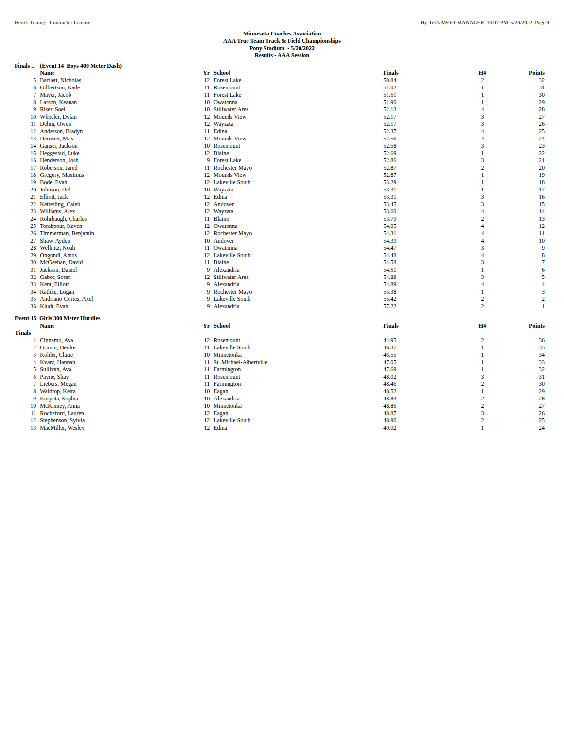Hero's Timing - Contractor License
Hy-Tek's MEET MANAGER 10:07 PM 5/20/2022 Page 9
Minnesota Coaches Association
AAA True Team Track & Field Championships
Pony Stadium - 5/20/2022
Results - AAA Session
Finals ... (Event 14 Boys 400 Meter Dash)
| | Name | Yr | School | Finals | H# | Points |
| --- | --- | --- | --- | --- | --- | --- |
| 5 | Bartlett, Nicholas | 12 | Forest Lake | 50.84 | 2 | 32 |
| 6 | Gilbertson, Kade | 11 | Rosemount | 51.02 | 1 | 31 |
| 7 | Mayer, Jacob | 11 | Forest Lake | 51.61 | 1 | 30 |
| 8 | Larson, Keanan | 10 | Owatonna | 51.90 | 1 | 29 |
| 9 | Riser, Soel | 10 | Stillwater Area | 52.13 | 4 | 28 |
| 10 | Wheeler, Dylan | 12 | Mounds View | 52.17 | 3 | 27 |
| 11 | Dehm, Owen | 12 | Wayzata | 52.17 | 3 | 26 |
| 12 | Anderson, Bradyn | 11 | Edina | 52.37 | 4 | 25 |
| 13 | Derosier, Max | 12 | Mounds View | 52.56 | 4 | 24 |
| 14 | Ganser, Jackson | 10 | Rosemount | 52.58 | 3 | 23 |
| 15 | Heggestad, Luke | 12 | Blaine | 52.69 | 1 | 22 |
| 16 | Henderson, Josh | 9 | Forest Lake | 52.86 | 3 | 21 |
| 17 | Roberson, Jared | 11 | Rochester Mayo | 52.87 | 2 | 20 |
| 18 | Gregory, Maximus | 12 | Mounds View | 52.87 | 1 | 19 |
| 19 | Bode, Evan | 12 | Lakeville South | 53.29 | 1 | 18 |
| 20 | Johnson, Del | 10 | Wayzata | 53.31 | 1 | 17 |
| 21 | Elliott, Jack | 12 | Edina | 53.31 | 3 | 16 |
| 22 | Ketterling, Caleb | 12 | Andover | 53.45 | 3 | 15 |
| 23 | Williams, Alex | 12 | Wayzata | 53.60 | 4 | 14 |
| 24 | Rohrbaugh, Charles | 11 | Blaine | 53.79 | 2 | 13 |
| 25 | Torabpour, Kaven | 12 | Owatonna | 54.05 | 4 | 12 |
| 26 | Timmerman, Benjamin | 12 | Rochester Mayo | 54.31 | 4 | 11 |
| 27 | Shaw, Ayden | 10 | Andover | 54.39 | 4 | 10 |
| 28 | Wellnitz, Noah | 11 | Owatonna | 54.47 | 3 | 9 |
| 29 | Ongondi, Amos | 12 | Lakeville South | 54.48 | 4 | 8 |
| 30 | McGeehan, David | 11 | Blaine | 54.58 | 3 | 7 |
| 31 | Jackson, Daniel | 9 | Alexandria | 54.61 | 1 | 6 |
| 32 | Gabor, Soren | 12 | Stillwater Area | 54.89 | 3 | 5 |
| 33 | Kent, Elliott | 9 | Alexandria | 54.89 | 4 | 4 |
| 34 | Rathke, Logan | 9 | Rochester Mayo | 55.38 | 1 | 3 |
| 35 | Andriano-Cortes, Axel | 9 | Lakeville South | 55.42 | 2 | 2 |
| 36 | Kludt, Evan | 9 | Alexandria | 57.22 | 2 | 1 |
Event 15 Girls 300 Meter Hurdles
| | Name | Yr | School | Finals | H# | Points |
| --- | --- | --- | --- | --- | --- | --- |
| Finals |
| 1 | Cinnamo, Ava | 12 | Rosemount | 44.95 | 2 | 36 |
| 2 | Grimm, Deidre | 11 | Lakeville South | 46.37 | 1 | 35 |
| 3 | Kohler, Claire | 10 | Minnetonka | 46.55 | 1 | 34 |
| 4 | Kvant, Hannah | 11 | St. Michael-Albertville | 47.05 | 1 | 33 |
| 5 | Sullivan, Ava | 11 | Farmington | 47.69 | 1 | 32 |
| 6 | Payne, Shay | 11 | Rosemount | 48.02 | 3 | 31 |
| 7 | Liebers, Megan | 11 | Farmington | 48.46 | 2 | 30 |
| 8 | Waldrop, Keira | 10 | Eagan | 48.52 | 1 | 29 |
| 9 | Korynta, Sophia | 10 | Alexandria | 48.83 | 2 | 28 |
| 10 | McKinney, Anna | 10 | Minnetonka | 48.86 | 2 | 27 |
| 11 | Rocheford, Lauren | 12 | Eagan | 48.87 | 3 | 26 |
| 12 | Stephenson, Sylvia | 12 | Lakeville South | 48.90 | 2 | 25 |
| 13 | MacMiller, Wesley | 12 | Edina | 49.02 | 1 | 24 |